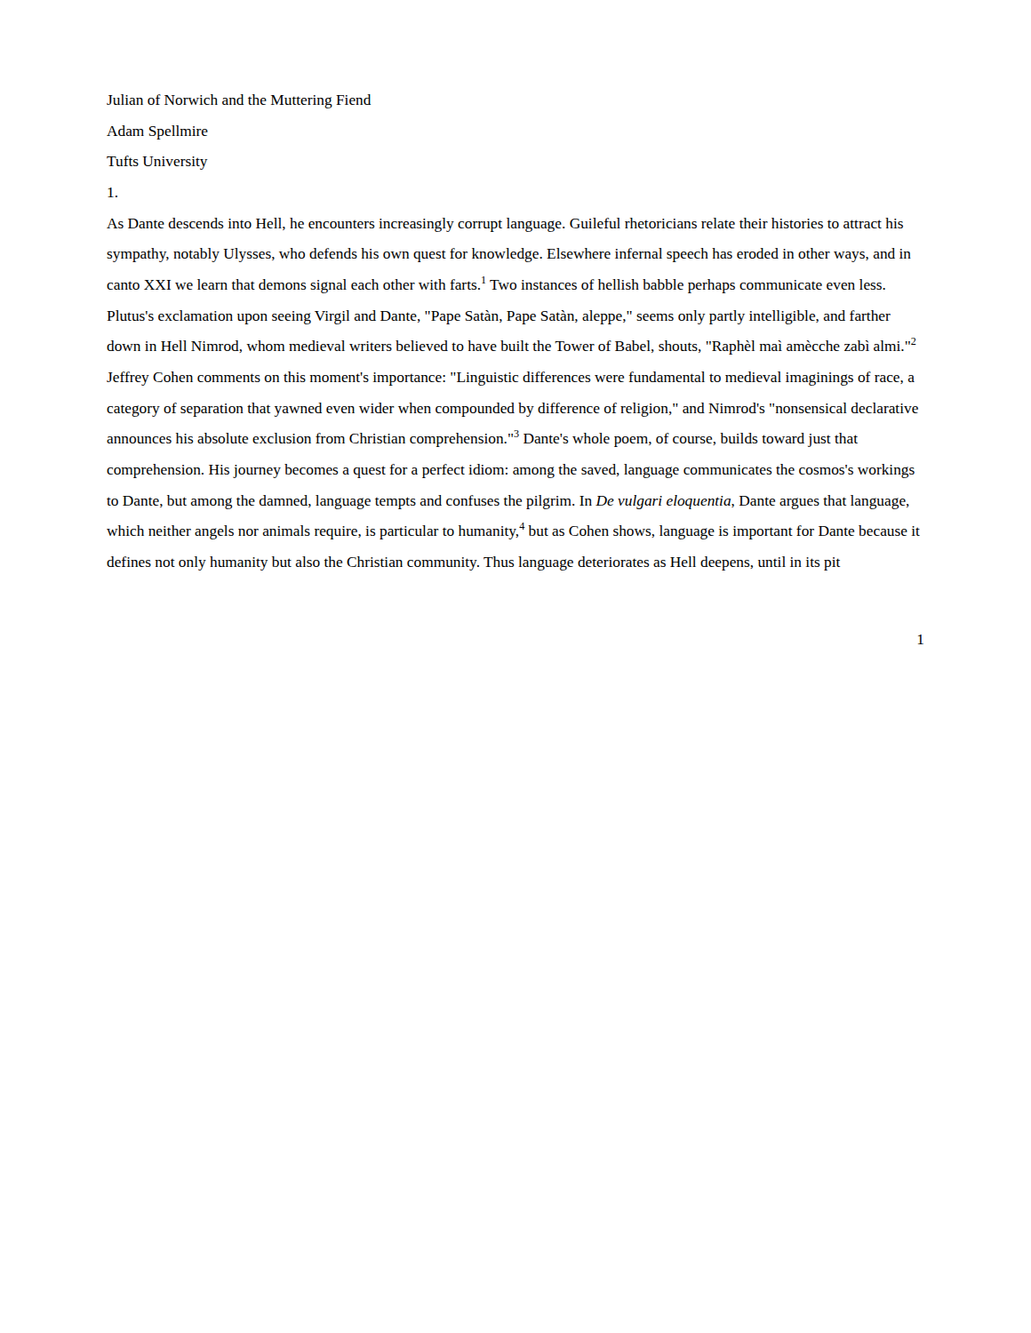Julian of Norwich and the Muttering Fiend
Adam Spellmire
Tufts University
1.
As Dante descends into Hell, he encounters increasingly corrupt language. Guileful rhetoricians relate their histories to attract his sympathy, notably Ulysses, who defends his own quest for knowledge. Elsewhere infernal speech has eroded in other ways, and in canto XXI we learn that demons signal each other with farts.1 Two instances of hellish babble perhaps communicate even less. Plutus's exclamation upon seeing Virgil and Dante, "Pape Satàn, Pape Satàn, aleppe," seems only partly intelligible, and farther down in Hell Nimrod, whom medieval writers believed to have built the Tower of Babel, shouts, "Raphèl maì amècche zabì almi."2 Jeffrey Cohen comments on this moment's importance: "Linguistic differences were fundamental to medieval imaginings of race, a category of separation that yawned even wider when compounded by difference of religion," and Nimrod's "nonsensical declarative announces his absolute exclusion from Christian comprehension."3 Dante's whole poem, of course, builds toward just that comprehension. His journey becomes a quest for a perfect idiom: among the saved, language communicates the cosmos's workings to Dante, but among the damned, language tempts and confuses the pilgrim. In De vulgari eloquentia, Dante argues that language, which neither angels nor animals require, is particular to humanity,4 but as Cohen shows, language is important for Dante because it defines not only humanity but also the Christian community. Thus language deteriorates as Hell deepens, until in its pit
1